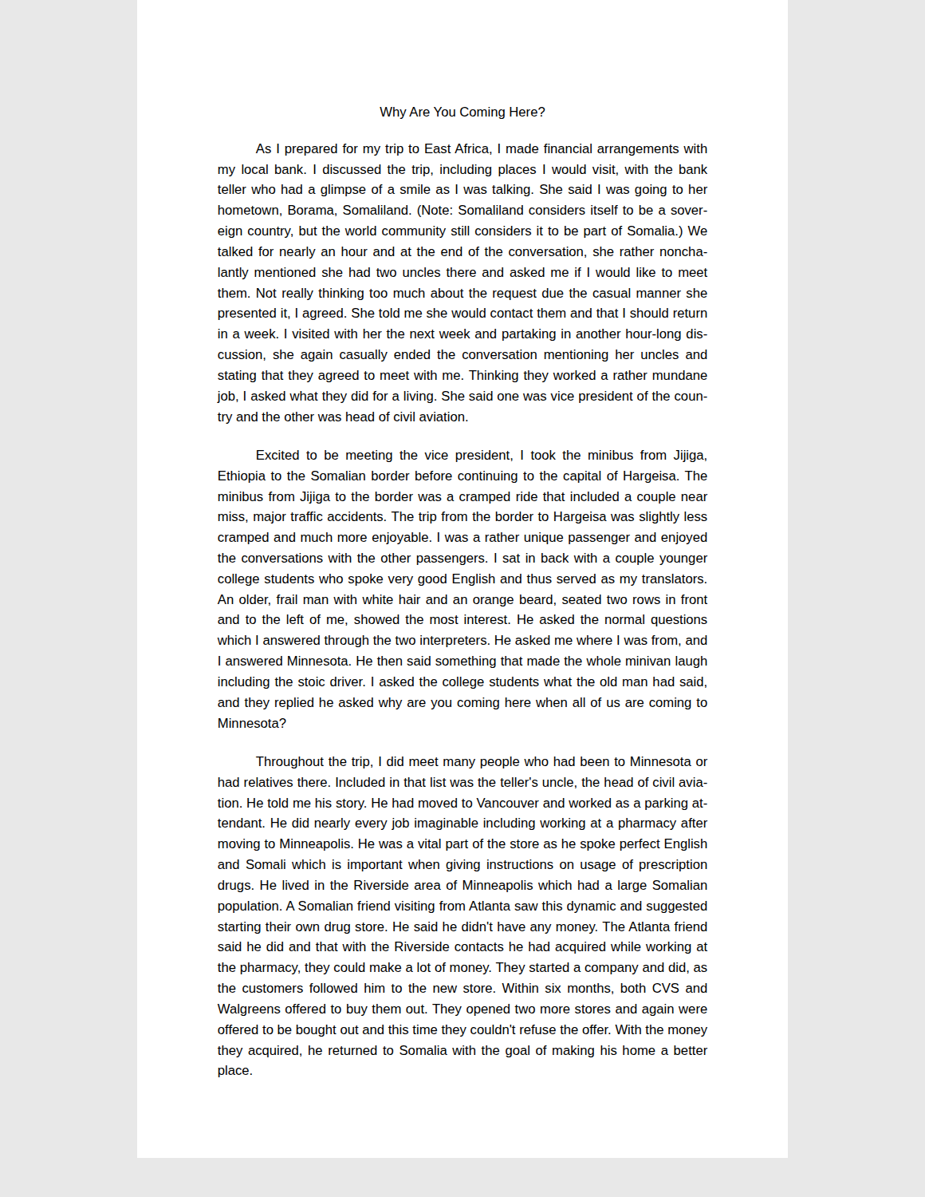Why Are You Coming Here?
As I prepared for my trip to East Africa, I made financial arrangements with my local bank. I discussed the trip, including places I would visit, with the bank teller who had a glimpse of a smile as I was talking. She said I was going to her hometown, Borama, Somaliland. (Note: Somaliland considers itself to be a sovereign country, but the world community still considers it to be part of Somalia.) We talked for nearly an hour and at the end of the conversation, she rather nonchalantly mentioned she had two uncles there and asked me if I would like to meet them. Not really thinking too much about the request due the casual manner she presented it, I agreed. She told me she would contact them and that I should return in a week. I visited with her the next week and partaking in another hour-long discussion, she again casually ended the conversation mentioning her uncles and stating that they agreed to meet with me. Thinking they worked a rather mundane job, I asked what they did for a living. She said one was vice president of the country and the other was head of civil aviation.
Excited to be meeting the vice president, I took the minibus from Jijiga, Ethiopia to the Somalian border before continuing to the capital of Hargeisa. The minibus from Jijiga to the border was a cramped ride that included a couple near miss, major traffic accidents. The trip from the border to Hargeisa was slightly less cramped and much more enjoyable. I was a rather unique passenger and enjoyed the conversations with the other passengers. I sat in back with a couple younger college students who spoke very good English and thus served as my translators. An older, frail man with white hair and an orange beard, seated two rows in front and to the left of me, showed the most interest. He asked the normal questions which I answered through the two interpreters. He asked me where I was from, and I answered Minnesota. He then said something that made the whole minivan laugh including the stoic driver. I asked the college students what the old man had said, and they replied he asked why are you coming here when all of us are coming to Minnesota?
Throughout the trip, I did meet many people who had been to Minnesota or had relatives there. Included in that list was the teller's uncle, the head of civil aviation. He told me his story. He had moved to Vancouver and worked as a parking attendant. He did nearly every job imaginable including working at a pharmacy after moving to Minneapolis. He was a vital part of the store as he spoke perfect English and Somali which is important when giving instructions on usage of prescription drugs. He lived in the Riverside area of Minneapolis which had a large Somalian population. A Somalian friend visiting from Atlanta saw this dynamic and suggested starting their own drug store. He said he didn't have any money. The Atlanta friend said he did and that with the Riverside contacts he had acquired while working at the pharmacy, they could make a lot of money. They started a company and did, as the customers followed him to the new store. Within six months, both CVS and Walgreens offered to buy them out. They opened two more stores and again were offered to be bought out and this time they couldn't refuse the offer. With the money they acquired, he returned to Somalia with the goal of making his home a better place.